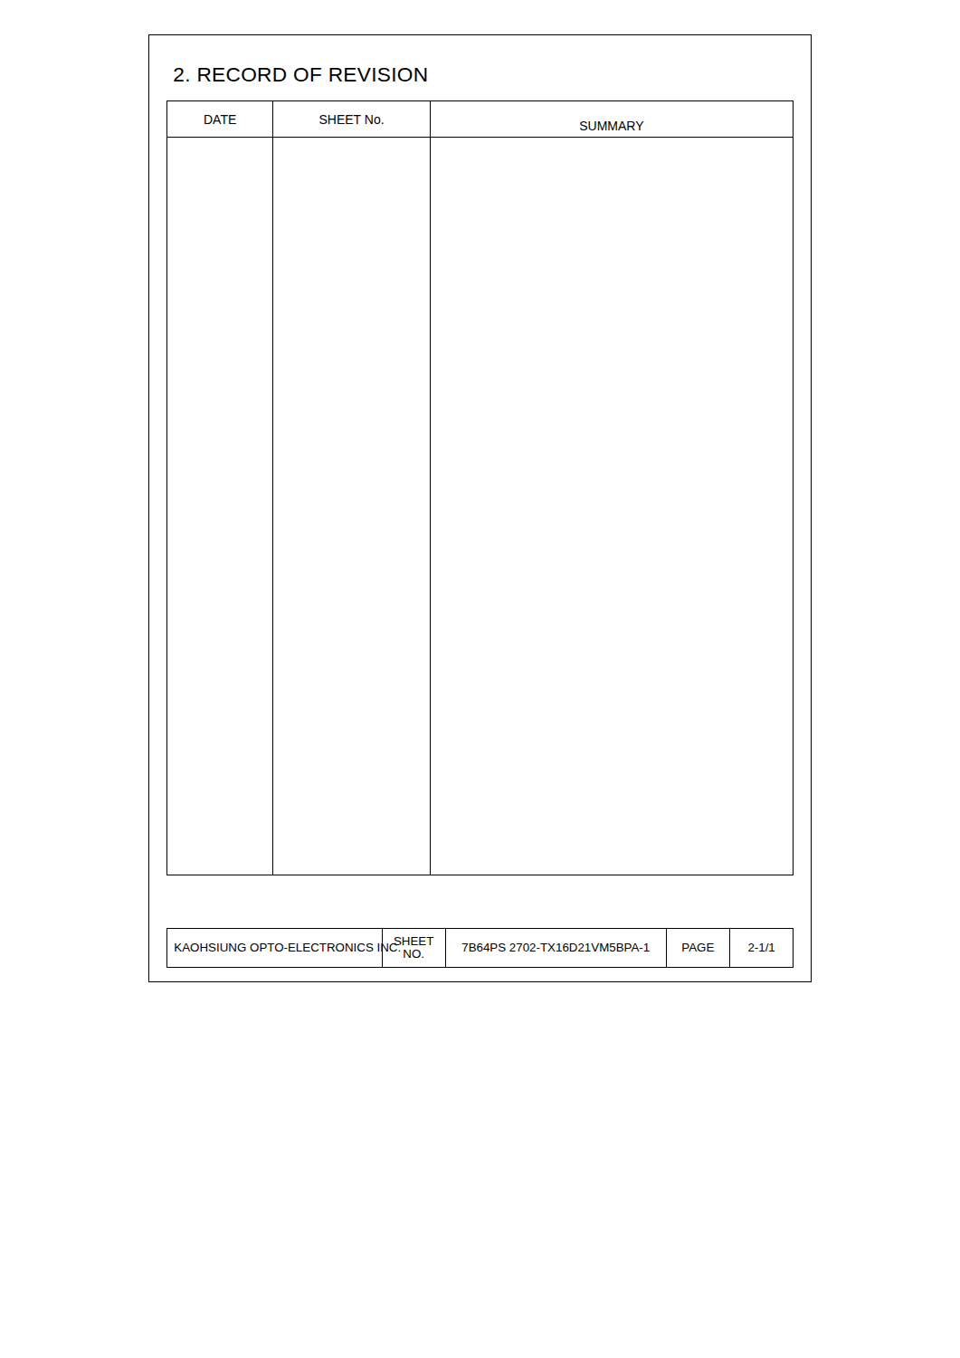2. RECORD OF REVISION
| DATE | SHEET No. | SUMMARY |
| --- | --- | --- |
| KAOHSIUNG OPTO-ELECTRONICS INC. | SHEET NO. | 7B64PS 2702-TX16D21VM5BPA-1 | PAGE | 2-1/1 |